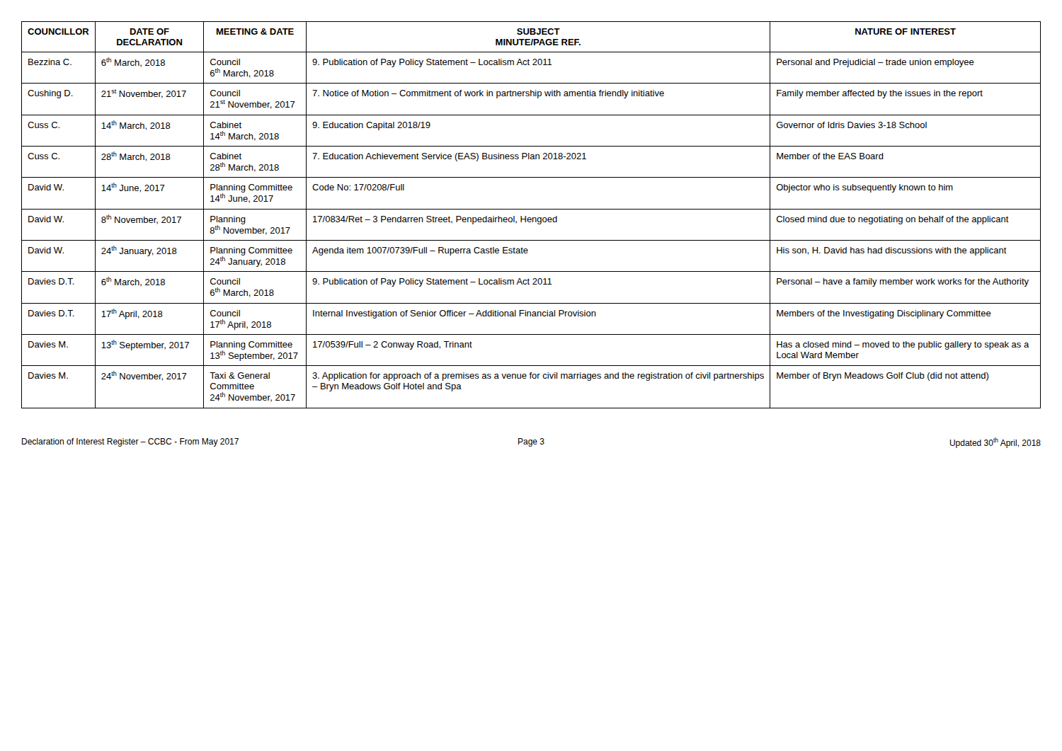| COUNCILLOR | DATE OF DECLARATION | MEETING & DATE | SUBJECT MINUTE/PAGE REF. | NATURE OF INTEREST |
| --- | --- | --- | --- | --- |
| Bezzina C. | 6 th March, 2018 | Council 6 th March, 2018 | 9. Publication of Pay Policy Statement – Localism Act 2011 | Personal and Prejudicial – trade union employee |
| Cushing D. | 21 st November, 2017 | Council 21 st November, 2017 | 7. Notice of Motion – Commitment of work in partnership with amentia friendly initiative | Family member affected by the issues in the report |
| Cuss C. | 14 th March, 2018 | Cabinet 14 th March, 2018 | 9. Education Capital 2018/19 | Governor of Idris Davies 3-18 School |
| Cuss C. | 28 th March, 2018 | Cabinet 28 th March, 2018 | 7. Education Achievement Service (EAS) Business Plan 2018-2021 | Member of the EAS Board |
| David W. | 14 th June, 2017 | Planning Committee 14 th June, 2017 | Code No: 17/0208/Full | Objector who is subsequently known to him |
| David W. | 8 th November, 2017 | Planning 8 th November, 2017 | 17/0834/Ret – 3 Pendarren Street, Penpedairheol, Hengoed | Closed mind due to negotiating on behalf of the applicant |
| David W. | 24 th January, 2018 | Planning Committee 24 th January, 2018 | Agenda item 1007/0739/Full – Ruperra Castle Estate | His son, H. David has had discussions with the applicant |
| Davies D.T. | 6 th March, 2018 | Council 6 th March, 2018 | 9. Publication of Pay Policy Statement – Localism Act 2011 | Personal – have a family member work works for the Authority |
| Davies D.T. | 17 th April, 2018 | Council 17 th April, 2018 | Internal Investigation of Senior Officer – Additional Financial Provision | Members of the Investigating Disciplinary Committee |
| Davies M. | 13 th September, 2017 | Planning Committee 13 th September, 2017 | 17/0539/Full – 2 Conway Road, Trinant | Has a closed mind – moved to the public gallery to speak as a Local Ward Member |
| Davies M. | 24 th November, 2017 | Taxi & General Committee 24 th November, 2017 | 3. Application for approach of a premises as a venue for civil marriages and the registration of civil partnerships – Bryn Meadows Golf Hotel and Spa | Member of Bryn Meadows Golf Club (did not attend) |
Declaration of Interest Register – CCBC - From May 2017
Page 3
Updated 30th April, 2018